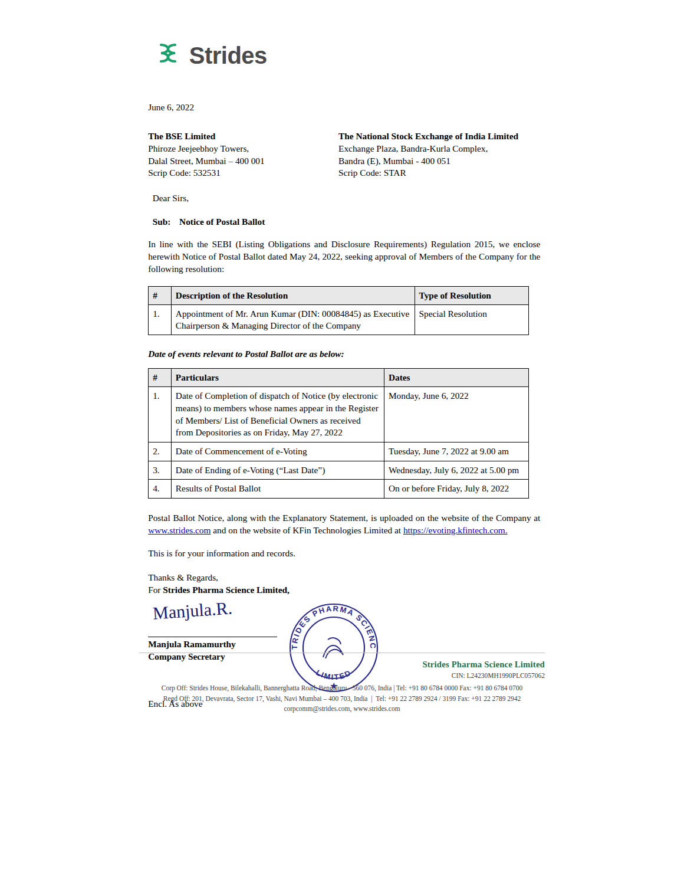Strides
June 6, 2022
| The BSE Limited Phiroze Jeejeebhoy Towers, Dalal Street, Mumbai – 400 001 Scrip Code: 532531 | The National Stock Exchange of India Limited Exchange Plaza, Bandra-Kurla Complex, Bandra (E), Mumbai - 400 051 Scrip Code: STAR |
Dear Sirs,
Sub: Notice of Postal Ballot
In line with the SEBI (Listing Obligations and Disclosure Requirements) Regulation 2015, we enclose herewith Notice of Postal Ballot dated May 24, 2022, seeking approval of Members of the Company for the following resolution:
| # | Description of the Resolution | Type of Resolution |
| --- | --- | --- |
| 1. | Appointment of Mr. Arun Kumar (DIN: 00084845) as Executive Chairperson & Managing Director of the Company | Special Resolution |
Date of events relevant to Postal Ballot are as below:
| # | Particulars | Dates |
| --- | --- | --- |
| 1. | Date of Completion of dispatch of Notice (by electronic means) to members whose names appear in the Register of Members/ List of Beneficial Owners as received from Depositories as on Friday, May 27, 2022 | Monday, June 6, 2022 |
| 2. | Date of Commencement of e-Voting | Tuesday, June 7, 2022 at 9.00 am |
| 3. | Date of Ending of e-Voting (“Last Date”) | Wednesday, July 6, 2022 at 5.00 pm |
| 4. | Results of Postal Ballot | On or before Friday, July 8, 2022 |
Postal Ballot Notice, along with the Explanatory Statement, is uploaded on the website of the Company at www.strides.com and on the website of KFin Technologies Limited at https://evoting.kfintech.com.
This is for your information and records.
Thanks & Regards,
For Strides Pharma Science Limited,
Manjula.R.
Manjula Ramamurthy
Company Secretary
STRIDES PHARMA SCIENCE LIMITED ★
Encl. As above
Strides Pharma Science Limited
CIN: L24230MH1990PLC057062
Corp Off: Strides House, Bilekahalli, Bannerghatta Road, Bengaluru - 560 076, India | Tel: +91 80 6784 0000 Fax: +91 80 6784 0700
Regd Off: 201, Devavrata, Sector 17, Vashi, Navi Mumbai – 400 703, India | Tel: +91 22 2789 2924 / 3199 Fax: +91 22 2789 2942
corpcomm@strides.com, www.strides.com